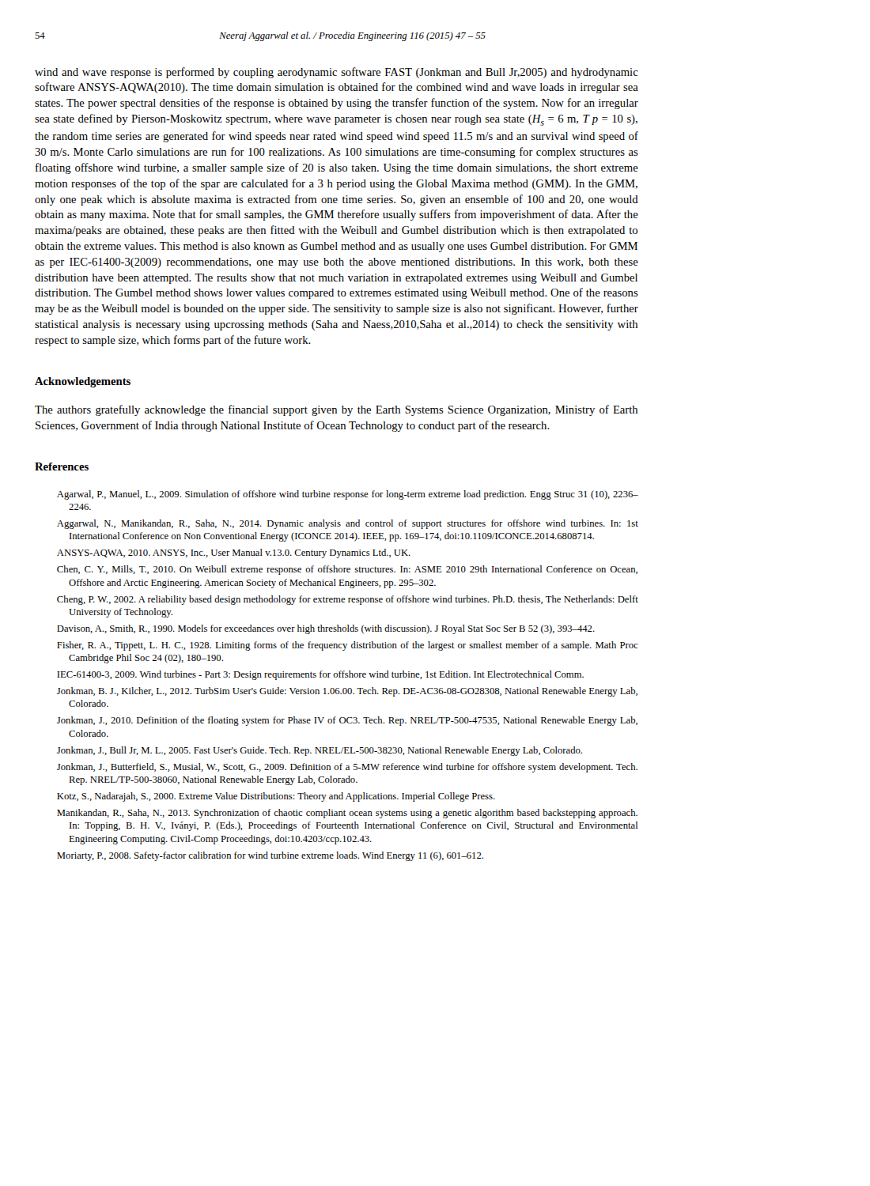54 Neeraj Aggarwal et al. / Procedia Engineering 116 (2015) 47 – 55
wind and wave response is performed by coupling aerodynamic software FAST (Jonkman and Bull Jr,2005) and hydrodynamic software ANSYS-AQWA(2010). The time domain simulation is obtained for the combined wind and wave loads in irregular sea states. The power spectral densities of the response is obtained by using the transfer function of the system. Now for an irregular sea state defined by Pierson-Moskowitz spectrum, where wave parameter is chosen near rough sea state (Hs = 6 m, T p = 10 s), the random time series are generated for wind speeds near rated wind speed wind speed 11.5 m/s and an survival wind speed of 30 m/s. Monte Carlo simulations are run for 100 realizations. As 100 simulations are time-consuming for complex structures as floating offshore wind turbine, a smaller sample size of 20 is also taken. Using the time domain simulations, the short extreme motion responses of the top of the spar are calculated for a 3 h period using the Global Maxima method (GMM). In the GMM, only one peak which is absolute maxima is extracted from one time series. So, given an ensemble of 100 and 20, one would obtain as many maxima. Note that for small samples, the GMM therefore usually suffers from impoverishment of data. After the maxima/peaks are obtained, these peaks are then fitted with the Weibull and Gumbel distribution which is then extrapolated to obtain the extreme values. This method is also known as Gumbel method and as usually one uses Gumbel distribution. For GMM as per IEC-61400-3(2009) recommendations, one may use both the above mentioned distributions. In this work, both these distribution have been attempted. The results show that not much variation in extrapolated extremes using Weibull and Gumbel distribution. The Gumbel method shows lower values compared to extremes estimated using Weibull method. One of the reasons may be as the Weibull model is bounded on the upper side. The sensitivity to sample size is also not significant. However, further statistical analysis is necessary using upcrossing methods (Saha and Naess,2010,Saha et al.,2014) to check the sensitivity with respect to sample size, which forms part of the future work.
Acknowledgements
The authors gratefully acknowledge the financial support given by the Earth Systems Science Organization, Ministry of Earth Sciences, Government of India through National Institute of Ocean Technology to conduct part of the research.
References
Agarwal, P., Manuel, L., 2009. Simulation of offshore wind turbine response for long-term extreme load prediction. Engg Struc 31 (10), 2236–2246.
Aggarwal, N., Manikandan, R., Saha, N., 2014. Dynamic analysis and control of support structures for offshore wind turbines. In: 1st International Conference on Non Conventional Energy (ICONCE 2014). IEEE, pp. 169–174, doi:10.1109/ICONCE.2014.6808714.
ANSYS-AQWA, 2010. ANSYS, Inc., User Manual v.13.0. Century Dynamics Ltd., UK.
Chen, C. Y., Mills, T., 2010. On Weibull extreme response of offshore structures. In: ASME 2010 29th International Conference on Ocean, Offshore and Arctic Engineering. American Society of Mechanical Engineers, pp. 295–302.
Cheng, P. W., 2002. A reliability based design methodology for extreme response of offshore wind turbines. Ph.D. thesis, The Netherlands: Delft University of Technology.
Davison, A., Smith, R., 1990. Models for exceedances over high thresholds (with discussion). J Royal Stat Soc Ser B 52 (3), 393–442.
Fisher, R. A., Tippett, L. H. C., 1928. Limiting forms of the frequency distribution of the largest or smallest member of a sample. Math Proc Cambridge Phil Soc 24 (02), 180–190.
IEC-61400-3, 2009. Wind turbines - Part 3: Design requirements for offshore wind turbine, 1st Edition. Int Electrotechnical Comm.
Jonkman, B. J., Kilcher, L., 2012. TurbSim User's Guide: Version 1.06.00. Tech. Rep. DE-AC36-08-GO28308, National Renewable Energy Lab, Colorado.
Jonkman, J., 2010. Definition of the floating system for Phase IV of OC3. Tech. Rep. NREL/TP-500-47535, National Renewable Energy Lab, Colorado.
Jonkman, J., Bull Jr, M. L., 2005. Fast User's Guide. Tech. Rep. NREL/EL-500-38230, National Renewable Energy Lab, Colorado.
Jonkman, J., Butterfield, S., Musial, W., Scott, G., 2009. Definition of a 5-MW reference wind turbine for offshore system development. Tech. Rep. NREL/TP-500-38060, National Renewable Energy Lab, Colorado.
Kotz, S., Nadarajah, S., 2000. Extreme Value Distributions: Theory and Applications. Imperial College Press.
Manikandan, R., Saha, N., 2013. Synchronization of chaotic compliant ocean systems using a genetic algorithm based backstepping approach. In: Topping, B. H. V., Iványi, P. (Eds.), Proceedings of Fourteenth International Conference on Civil, Structural and Environmental Engineering Computing. Civil-Comp Proceedings, doi:10.4203/ccp.102.43.
Moriarty, P., 2008. Safety-factor calibration for wind turbine extreme loads. Wind Energy 11 (6), 601–612.